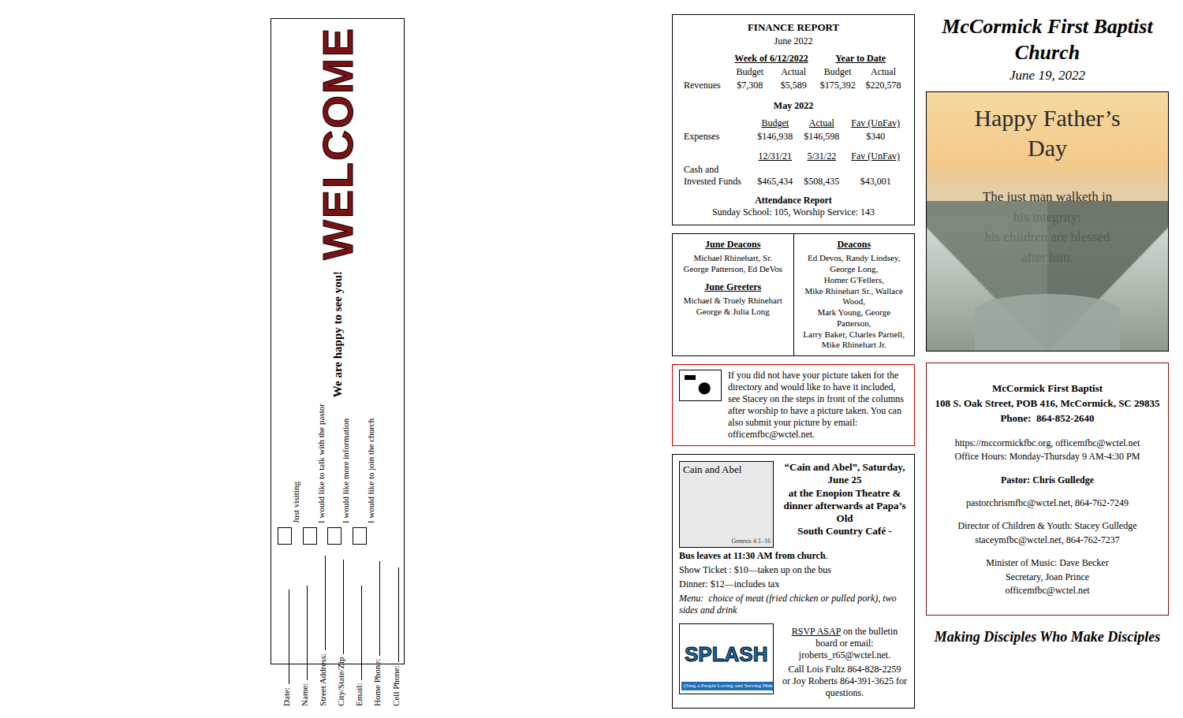WELCOME
We are happy to see you!
Just visiting
I would like to talk with the pastor
I would like more information
I would like to join the church
Date:
Name:
Street Address:
City/State/Zip
Email:
Home Phone:
Cell Phone:
FINANCE REPORT
June 2022
| | Week of 6/12/2022 | Year to Date |
| | Budget | Actual | Budget | Actual |
| Revenues | $7,308 | $5,589 | $175,392 | $220,578 |
May 2022
| | Budget | Actual | Fav (UnFav) |
| Expenses | $146,938 | $146,598 | $340 |
| | 12/31/21 | 5/31/22 | Fav (UnFav) |
| Cash and Invested Funds | $465,434 | $508,435 | $43,001 |
Attendance Report Sunday School: 105, Worship Service: 143
June Deacons
Michael Rhinehart, Sr.
George Patterson, Ed DeVos
June Greeters
Michael & Truely Rhinehart
George & Julia Long
Deacons
Ed Devos, Randy Lindsey, George Long,
Homer G'Fellers,
Mike Rhinehart Sr., Wallace Wood,
Mark Young, George Patterson,
Larry Baker, Charles Parnell,
Mike Rhinehart Jr.
If you did not have your picture taken for the directory and would like to have it included, see Stacey on the steps in front of the columns after worship to have a picture taken. You can also submit your picture by email: officemfbc@wctel.net.
Cain and Abel Genesis 4:1–16
“Cain and Abel”, Saturday, June 25
at the Enopion Theatre &
dinner afterwards at Papa’s Old
South Country Café -
Bus leaves at 11:30 AM from church.
Show Ticket : $10—taken up on the bus
Dinner: $12—includes tax
Menu: choice of meat (fried chicken or pulled pork), two sides and drink
SPLASH (Sing a People Loving and Serving Him)
RSVP ASAP on the bulletin board or email:
jroberts_r65@wctel.net.
Call Lois Fultz 864-828-2259
or Joy Roberts 864-391-3625 for questions.
McCormick First Baptist Church
June 19, 2022
Happy Father’s
Day
The just man walketh in
his integrity:
his children are blessed
after him.
McCormick First Baptist
108 S. Oak Street, POB 416, McCormick, SC 29835
Phone: 864-852-2640
https://mccormickfbc.org, officemfbc@wctel.net
Office Hours: Monday-Thursday 9 AM-4:30 PM
Pastor: Chris Gulledge
pastorchrismfbc@wctel.net, 864-762-7249
Director of Children & Youth: Stacey Gulledge
staceymfbc@wctel.net, 864-762-7237
Minister of Music: Dave Becker
Secretary, Joan Prince
officemfbc@wctel.net
Making Disciples Who Make Disciples